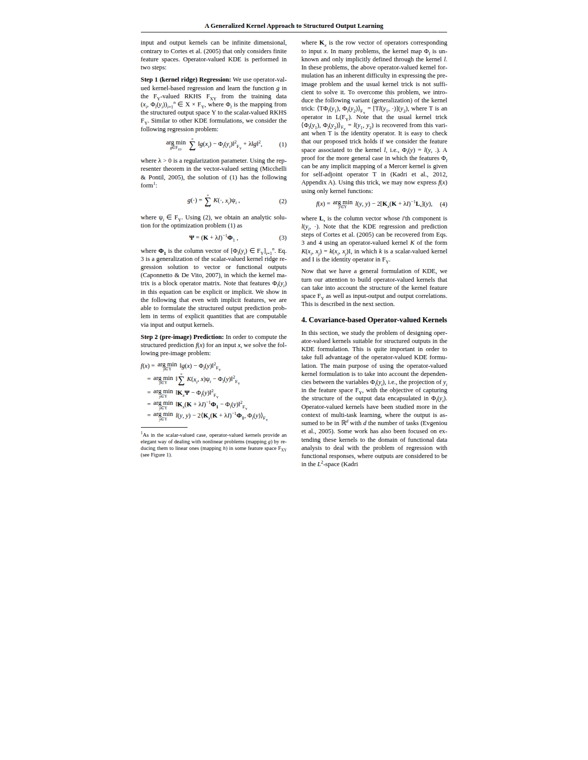A Generalized Kernel Approach to Structured Output Learning
input and output kernels can be infinite dimensional, contrary to Cortes et al. (2005) that only considers finite feature spaces. Operator-valued KDE is performed in two steps:
Step 1 (kernel ridge) Regression: We use operator-valued kernel-based regression and learn the function g in the FY-valued RKHS FXY from the training data (xi, Φl(yi))i=1n ∈ X × FY, where Φl is the mapping from the structured output space Y to the scalar-valued RKHS FY. Similar to other KDE formulations, we consider the following regression problem:
arg min g∈FXY n∑i=1 ‖g(xi) − Φl(yi)‖2FY + λ‖g‖2, (1)
where λ > 0 is a regularization parameter. Using the representer theorem in the vector-valued setting (Micchelli & Pontil, 2005), the solution of (1) has the following form1:
g(·) = n∑i=1 K(·, xi)ψi , (2)
where ψi ∈ FY. Using (2), we obtain an analytic solution for the optimization problem (1) as
Ψ = (K + λI)−1Φ1 , (3)
where Φ1 is the column vector of [Φl(yi) ∈ FY]i=1n. Eq. 3 is a generalization of the scalar-valued kernel ridge regression solution to vector or functional outputs (Caponnetto & De Vito, 2007), in which the kernel matrix is a block operator matrix. Note that features Φl(yi) in this equation can be explicit or implicit. We show in the following that even with implicit features, we are able to formulate the structured output prediction problem in terms of explicit quantities that are computable via input and output kernels.
Step 2 (pre-image) Prediction: In order to compute the structured prediction f(x) for an input x, we solve the following pre-image problem:
f(x) = arg min y∈Y ‖g(x) − Φl(y)‖2FY = arg min y∈Y ‖n∑i=1 K(xi, x)ψi − Φl(y)‖2FY = arg min y∈Y ‖KxΨ − Φl(y)‖2FY = arg min y∈Y ‖Kx(K + λI)−1Φ1 − Φl(y)‖2FY = arg min y∈Y l(y, y) − 2⟨Kx(K + λI)−1Φ1, Φl(y)⟩FY
1As in the scalar-valued case, operator-valued kernels provide an elegant way of dealing with nonlinear problems (mapping g) by reducing them to linear ones (mapping h) in some feature space FXY (see Figure 1).
where Kx is the row vector of operators corresponding to input x. In many problems, the kernel map Φl is unknown and only implicitly defined through the kernel l. In these problems, the above operator-valued kernel formulation has an inherent difficulty in expressing the pre-image problem and the usual kernel trick is not sufficient to solve it. To overcome this problem, we introduce the following variant (generalization) of the kernel trick: ⟨TΦl(y1), Φl(y2)⟩FY = [Tl(y1, ·)](y2), where T is an operator in L(FY). Note that the usual kernel trick ⟨Φl(y1), Φl(y2)⟩FY = l(y1, y2) is recovered from this variant when T is the identity operator. It is easy to check that our proposed trick holds if we consider the feature space associated to the kernel l, i.e., Φl(y) = l(y, .). A proof for the more general case in which the features Φl can be any implicit mapping of a Mercer kernel is given for self-adjoint operator T in (Kadri et al., 2012, Appendix A). Using this trick, we may now express f(x) using only kernel functions:
f(x) = arg min y∈Y l(y, y) − 2[Kx(K + λI)−1L•](y), (4)
where L• is the column vector whose i'th component is l(yi, ·). Note that the KDE regression and prediction steps of Cortes et al. (2005) can be recovered from Eqs. 3 and 4 using an operator-valued kernel K of the form K(xi, xj) = k(xi, xj)I, in which k is a scalar-valued kernel and I is the identity operator in FY.
Now that we have a general formulation of KDE, we turn our attention to build operator-valued kernels that can take into account the structure of the kernel feature space FY as well as input-output and output correlations. This is described in the next section.
4. Covariance-based Operator-valued Kernels
In this section, we study the problem of designing operator-valued kernels suitable for structured outputs in the KDE formulation. This is quite important in order to take full advantage of the operator-valued KDE formulation. The main purpose of using the operator-valued kernel formulation is to take into account the dependencies between the variables Φl(yi), i.e., the projection of yi in the feature space FY, with the objective of capturing the structure of the output data encapsulated in Φl(yi). Operator-valued kernels have been studied more in the context of multi-task learning, where the output is assumed to be in ℝd with d the number of tasks (Evgeniou et al., 2005). Some work has also been focused on extending these kernels to the domain of functional data analysis to deal with the problem of regression with functional responses, where outputs are considered to be in the L2-space (Kadri